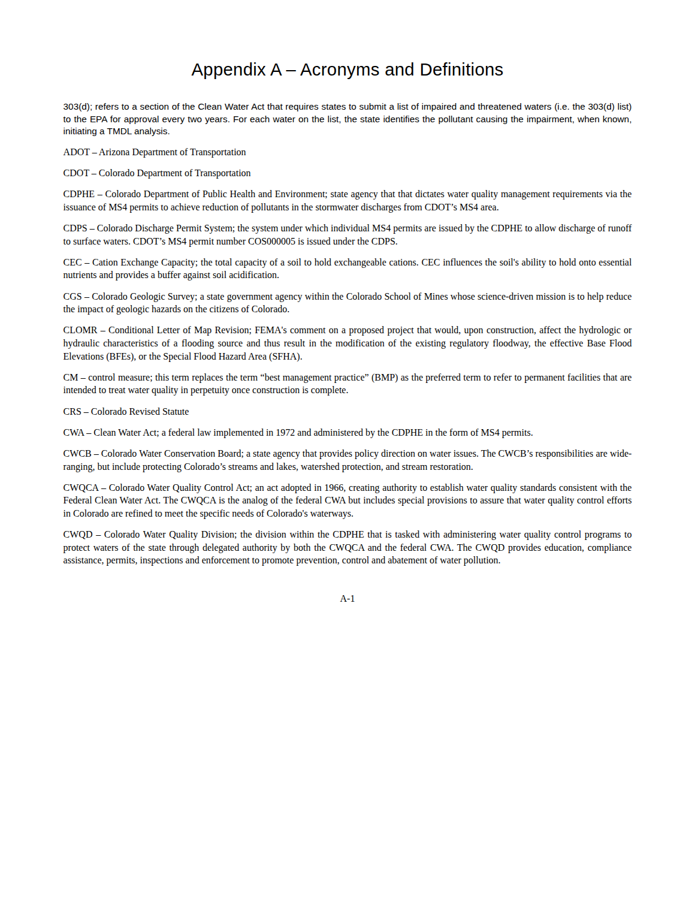Appendix A – Acronyms and Definitions
303(d); refers to a section of the Clean Water Act that requires states to submit a list of impaired and threatened waters (i.e. the 303(d) list) to the EPA for approval every two years. For each water on the list, the state identifies the pollutant causing the impairment, when known, initiating a TMDL analysis.
ADOT – Arizona Department of Transportation
CDOT – Colorado Department of Transportation
CDPHE – Colorado Department of Public Health and Environment; state agency that that dictates water quality management requirements via the issuance of MS4 permits to achieve reduction of pollutants in the stormwater discharges from CDOT’s MS4 area.
CDPS – Colorado Discharge Permit System; the system under which individual MS4 permits are issued by the CDPHE to allow discharge of runoff to surface waters. CDOT’s MS4 permit number COS000005 is issued under the CDPS.
CEC – Cation Exchange Capacity; the total capacity of a soil to hold exchangeable cations. CEC influences the soil's ability to hold onto essential nutrients and provides a buffer against soil acidification.
CGS – Colorado Geologic Survey; a state government agency within the Colorado School of Mines whose science-driven mission is to help reduce the impact of geologic hazards on the citizens of Colorado.
CLOMR – Conditional Letter of Map Revision; FEMA's comment on a proposed project that would, upon construction, affect the hydrologic or hydraulic characteristics of a flooding source and thus result in the modification of the existing regulatory floodway, the effective Base Flood Elevations (BFEs), or the Special Flood Hazard Area (SFHA).
CM – control measure; this term replaces the term “best management practice” (BMP) as the preferred term to refer to permanent facilities that are intended to treat water quality in perpetuity once construction is complete.
CRS – Colorado Revised Statute
CWA – Clean Water Act; a federal law implemented in 1972 and administered by the CDPHE in the form of MS4 permits.
CWCB – Colorado Water Conservation Board; a state agency that provides policy direction on water issues. The CWCB’s responsibilities are wide-ranging, but include protecting Colorado’s streams and lakes, watershed protection, and stream restoration.
CWQCA – Colorado Water Quality Control Act; an act adopted in 1966, creating authority to establish water quality standards consistent with the Federal Clean Water Act. The CWQCA is the analog of the federal CWA but includes special provisions to assure that water quality control efforts in Colorado are refined to meet the specific needs of Colorado's waterways.
CWQD – Colorado Water Quality Division; the division within the CDPHE that is tasked with administering water quality control programs to protect waters of the state through delegated authority by both the CWQCA and the federal CWA. The CWQD provides education, compliance assistance, permits, inspections and enforcement to promote prevention, control and abatement of water pollution.
A-1